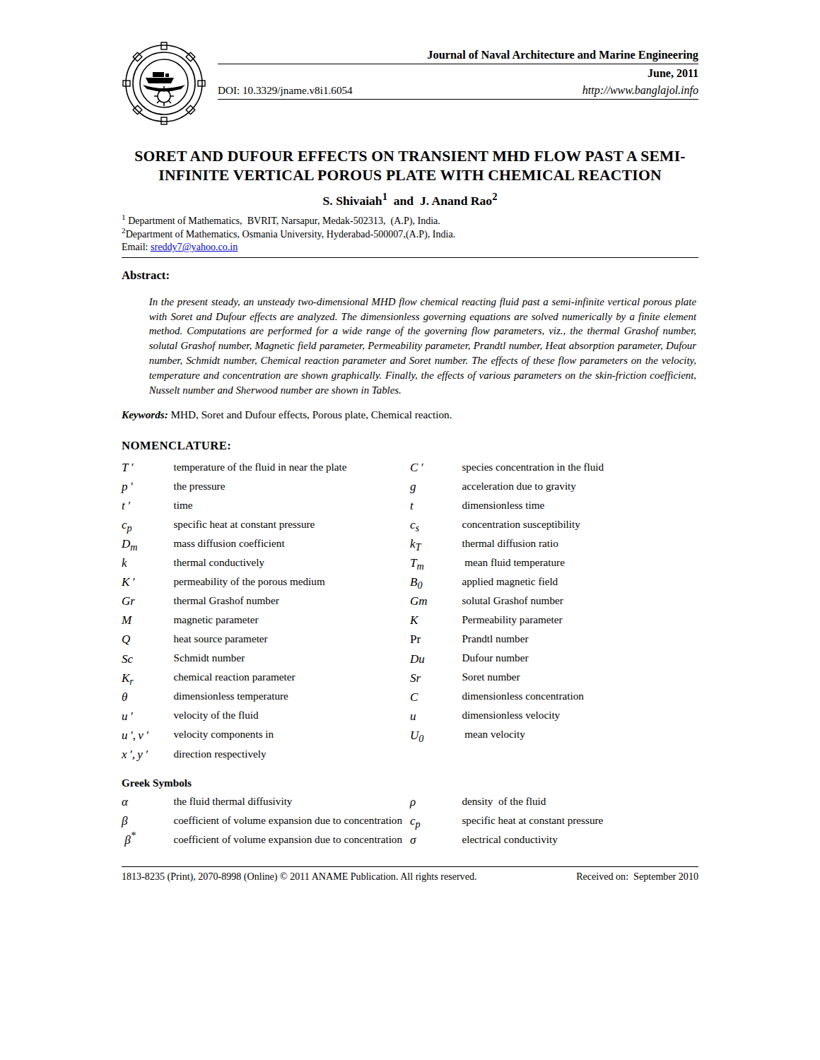Journal of Naval Architecture and Marine Engineering June, 2011
DOI: 10.3329/jname.v8i1.6054 http://www.banglajol.info
SORET AND DUFOUR EFFECTS ON TRANSIENT MHD FLOW PAST A SEMI-INFINITE VERTICAL POROUS PLATE WITH CHEMICAL REACTION
S. Shivaiah1 and J. Anand Rao2
1 Department of Mathematics, BVRIT, Narsapur, Medak-502313, (A.P), India.
2Department of Mathematics, Osmania University, Hyderabad-500007,(A.P), India.
Email: sreddy7@yahoo.co.in
Abstract:
In the present steady, an unsteady two-dimensional MHD flow chemical reacting fluid past a semi-infinite vertical porous plate with Soret and Dufour effects are analyzed. The dimensionless governing equations are solved numerically by a finite element method. Computations are performed for a wide range of the governing flow parameters, viz., the thermal Grashof number, solutal Grashof number, Magnetic field parameter, Permeability parameter, Prandtl number, Heat absorption parameter, Dufour number, Schmidt number, Chemical reaction parameter and Soret number. The effects of these flow parameters on the velocity, temperature and concentration are shown graphically. Finally, the effects of various parameters on the skin-friction coefficient, Nusselt number and Sherwood number are shown in Tables.
Keywords: MHD, Soret and Dufour effects, Porous plate, Chemical reaction.
NOMENCLATURE:
| T ′ | temperature of the fluid in near the plate | C ′ | species concentration in the fluid |
| p ′ | the pressure | g | acceleration due to gravity |
| t ′ | time | t | dimensionless time |
| c p | specific heat at constant pressure | c s | concentration susceptibility |
| D m | mass diffusion coefficient | k T | thermal diffusion ratio |
| k | thermal conductively | T m | mean fluid temperature |
| K ′ | permeability of the porous medium | B 0 | applied magnetic field |
| Gr | thermal Grashof number | Gm | solutal Grashof number |
| M | magnetic parameter | K | Permeability parameter |
| Q | heat source parameter | Pr | Prandtl number |
| Sc | Schmidt number | Du | Dufour number |
| K r | chemical reaction parameter | Sr | Soret number |
| θ | dimensionless temperature | C | dimensionless concentration |
| u ′ | velocity of the fluid | u | dimensionless velocity |
| u ′, v ′ | velocity components in | U 0 | mean velocity |
| x ′, y ′ | direction respectively | | |
Greek Symbols
| α | the fluid thermal diffusivity | ρ | density of the fluid |
| β | coefficient of volume expansion due to concentration | c p | specific heat at constant pressure |
| β * | coefficient of volume expansion due to concentration | σ | electrical conductivity |
1813-8235 (Print), 2070-8998 (Online) © 2011 ANAME Publication. All rights reserved.
Received on: September 2010